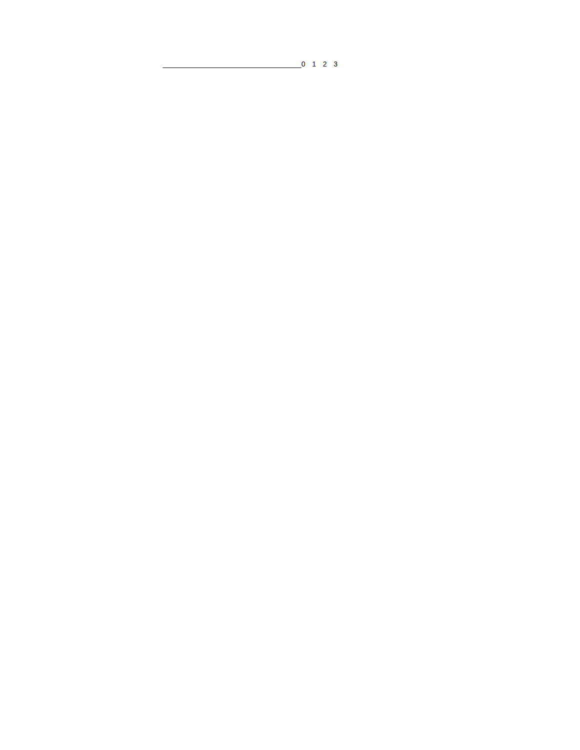_______________________________________0 1 2 3